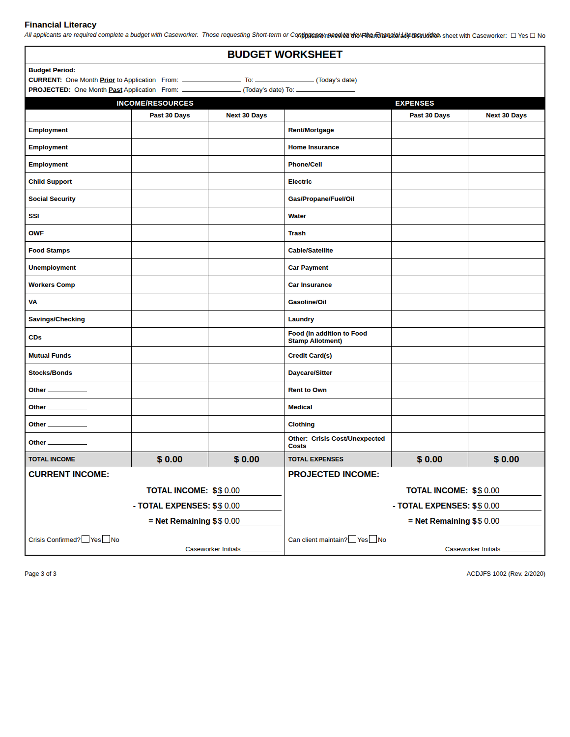Financial Literacy
All applicants are required complete a budget with Caseworker. Those requesting Short-term or Contingency, need to view the Financial Literacy video.
Applicant reviewed the Financial Literacy discussion sheet with Caseworker: ☐ Yes ☐ No
| BUDGET WORKSHEET |
| Budget Period: CURRENT: One Month Prior to Application From: To: (Today’s date) PROJECTED: One Month Past Application From: (Today’s date) To: |
| INCOME/RESOURCES | EXPENSES |
| | Past 30 Days | Next 30 Days | | Past 30 Days | Next 30 Days |
| Employment | | | Rent/Mortgage | | |
| Employment | | | Home Insurance | | |
| Employment | | | Phone/Cell | | |
| Child Support | | | Electric | | |
| Social Security | | | Gas/Propane/Fuel/Oil | | |
| SSI | | | Water | | |
| OWF | | | Trash | | |
| Food Stamps | | | Cable/Satellite | | |
| Unemployment | | | Car Payment | | |
| Workers Comp | | | Car Insurance | | |
| VA | | | Gasoline/Oil | | |
| Savings/Checking | | | Laundry | | |
| CDs | | | Food (in addition to Food Stamp Allotment) | | |
| Mutual Funds | | | Credit Card(s) | | |
| Stocks/Bonds | | | Daycare/Sitter | | |
| Other | | | Rent to Own | | |
| Other | | | Medical | | |
| Other | | | Clothing | | |
| Other | | | Other: Crisis Cost/Unexpected Costs | | |
| TOTAL INCOME | $ 0.00 | $ 0.00 | TOTAL EXPENSES | $ 0.00 | $ 0.00 |
| CURRENT INCOME: TOTAL INCOME: $ $ 0.00 - TOTAL EXPENSES: $ $ 0.00 = Net Remaining $ $ 0.00 Crisis Confirmed? Yes No Caseworker Initials | PROJECTED INCOME: TOTAL INCOME: $ $ 0.00 - TOTAL EXPENSES: $ $ 0.00 = Net Remaining $ $ 0.00 Can client maintain? Yes No Caseworker Initials |
Page 3 of 3 ACDJFS 1002 (Rev. 2/2020)